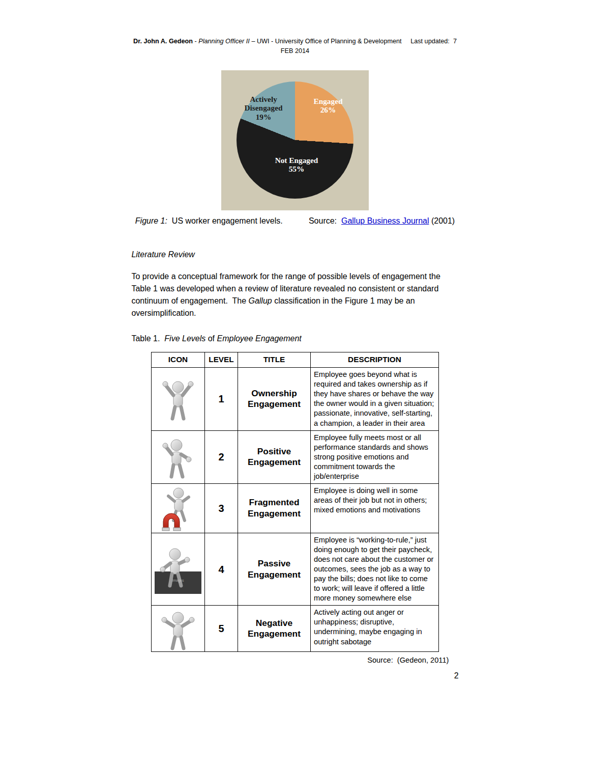Dr. John A. Gedeon - Planning Officer II – UWI - University Office of Planning & Development Last updated: 7 FEB 2014
Engaged
26%
Actively
Disengaged
19%
Not Engaged
55%
Figure 1: US worker engagement levels.Source: Gallup Business Journal (2001)
Literature Review
To provide a conceptual framework for the range of possible levels of engagement the Table 1 was developed when a review of literature revealed no consistent or standard continuum of engagement. The Gallup classification in the Figure 1 may be an oversimplification.
Table 1. Five Levels of Employee Engagement
| ICON | LEVEL | TITLE | DESCRIPTION |
| --- | --- | --- | --- |
| | 1 | Ownership Engagement | Employee goes beyond what is required and takes ownership as if they have shares or behave the way the owner would in a given situation; passionate, innovative, self-starting, a champion, a leader in their area |
| | 2 | Positive Engagement | Employee fully meets most or all performance standards and shows strong positive emotions and commitment towards the job/enterprise |
| | 3 | Fragmented Engagement | Employee is doing well in some areas of their job but not in others; mixed emotions and motivations |
| Images | 4 | Passive Engagement | Employee is “working-to-rule,” just doing enough to get their paycheck, does not care about the customer or outcomes, sees the job as a way to pay the bills; does not like to come to work; will leave if offered a little more money somewhere else |
| | 5 | Negative Engagement | Actively acting out anger or unhappiness; disruptive, undermining, maybe engaging in outright sabotage |
Source: (Gedeon, 2011)
2